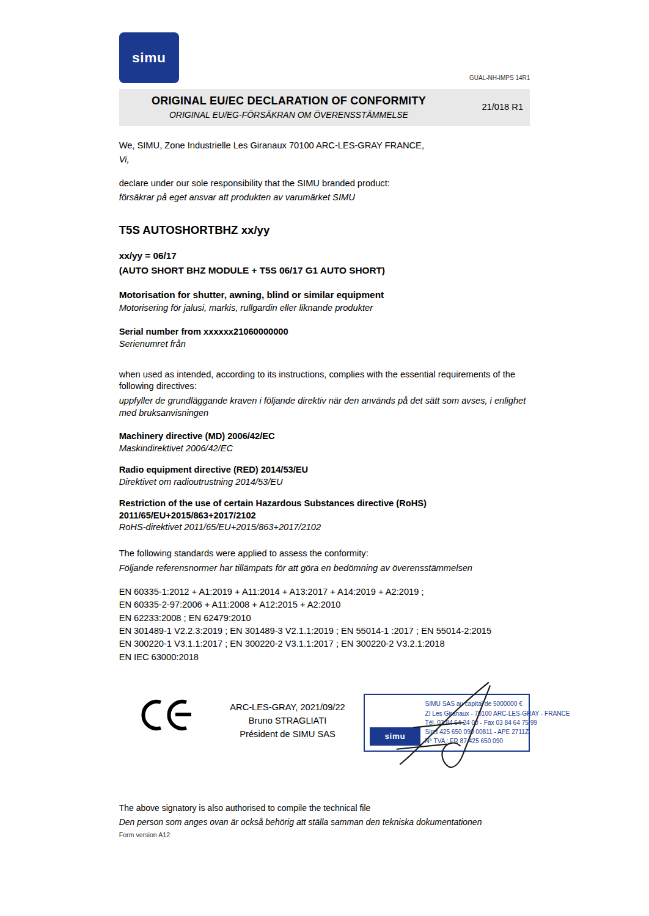simu
GUAL-NH-IMPS 14R1
ORIGINAL EU/EC DECLARATION OF CONFORMITY
ORIGINAL EU/EG-FÖRSÄKRAN OM ÖVERENSSTÄMMELSE
21/018 R1
We, SIMU, Zone Industrielle Les Giranaux 70100 ARC-LES-GRAY FRANCE,
Vi,
declare under our sole responsibility that the SIMU branded product:
försäkrar på eget ansvar att produkten av varumärket SIMU
T5S AUTOSHORTBHZ xx/yy
xx/yy = 06/17
(AUTO SHORT BHZ MODULE + T5S 06/17 G1 AUTO SHORT)
Motorisation for shutter, awning, blind or similar equipment
Motorisering för jalusi, markis, rullgardin eller liknande produkter
Serial number from xxxxxx21060000000
Serienumret från
when used as intended, according to its instructions, complies with the essential requirements of the following directives:
uppfyller de grundläggande kraven i följande direktiv när den används på det sätt som avses, i enlighet med bruksanvisningen
Machinery directive (MD) 2006/42/EC
Maskindirektivet 2006/42/EC
Radio equipment directive (RED) 2014/53/EU
Direktivet om radioutrustning 2014/53/EU
Restriction of the use of certain Hazardous Substances directive (RoHS) 2011/65/EU+2015/863+2017/2102
RoHS-direktivet 2011/65/EU+2015/863+2017/2102
The following standards were applied to assess the conformity:
Följande referensnormer har tillämpats för att göra en bedömning av överensstämmelsen
EN 60335‑1:2012 + A1:2019 + A11:2014 + A13:2017 + A14:2019 + A2:2019 ;
EN 60335‑2‑97:2006 + A11:2008 + A12:2015 + A2:2010
EN 62233:2008 ; EN 62479:2010
EN 301489‑1 V2.2.3:2019 ; EN 301489‑3 V2.1.1:2019 ; EN 55014‑1 :2017 ; EN 55014‑2:2015
EN 300220‑1 V3.1.1:2017 ; EN 300220‑2 V3.1.1:2017 ; EN 300220‑2 V3.2.1:2018
EN IEC 63000:2018
ARC-LES-GRAY, 2021/09/22
Bruno STRAGLIATI
Président de SIMU SAS
SIMU SAS au capital de 5000000 €
ZI Les Giranaux - 70100 ARC-LES-GRAY - FRANCE
Tél. 03 84 64 24 00 - Fax 03 84 64 75 99
Siret 425 650 090 00811 - APE 2711Z
N° TVA : FR 87 425 650 090
simu
The above signatory is also authorised to compile the technical file
Den person som anges ovan är också behörig att ställa samman den tekniska dokumentationen
Form version A12